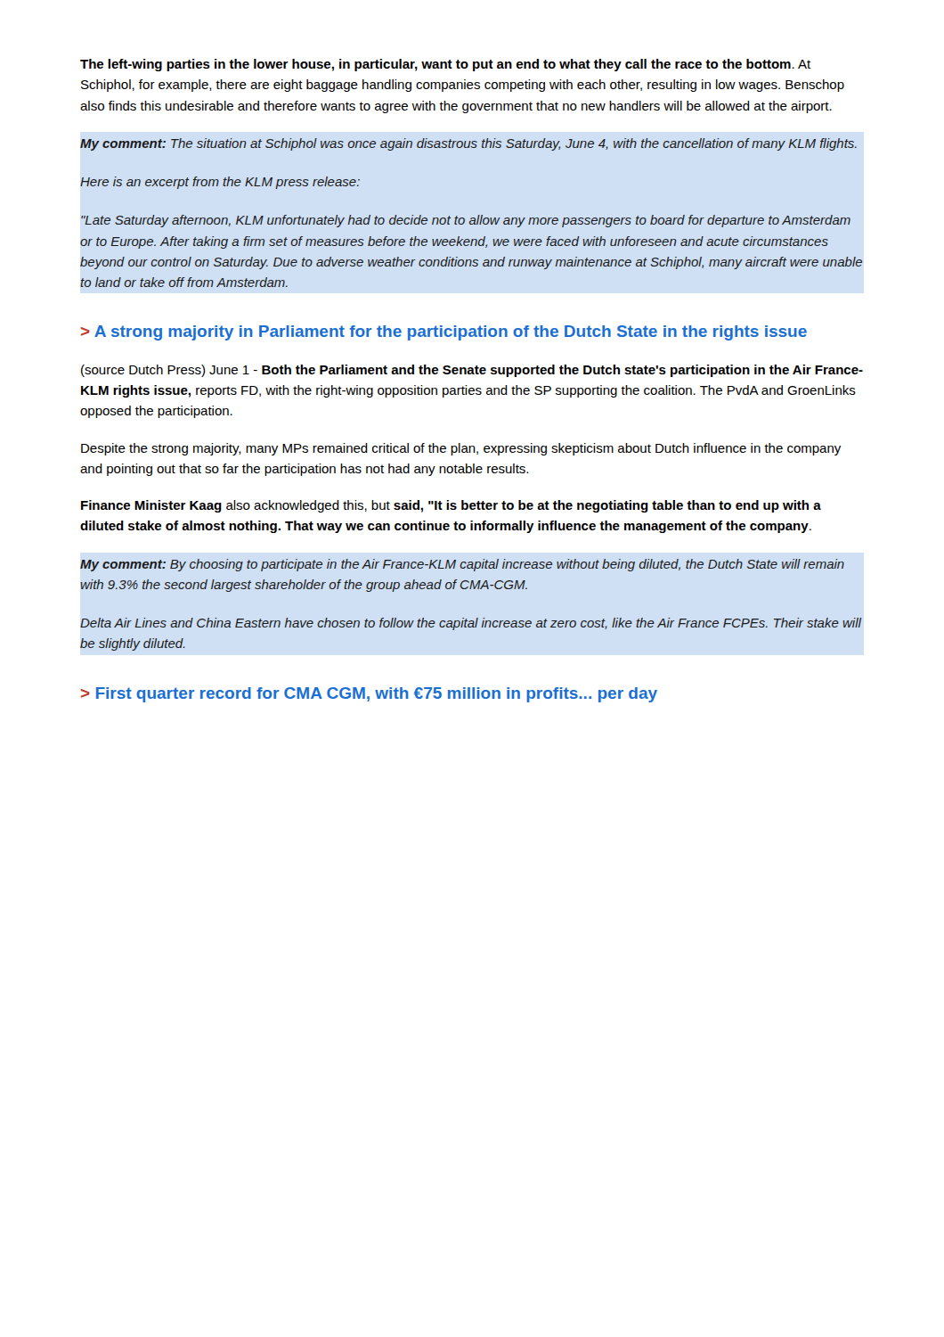The left-wing parties in the lower house, in particular, want to put an end to what they call the race to the bottom. At Schiphol, for example, there are eight baggage handling companies competing with each other, resulting in low wages. Benschop also finds this undesirable and therefore wants to agree with the government that no new handlers will be allowed at the airport.
My comment: The situation at Schiphol was once again disastrous this Saturday, June 4, with the cancellation of many KLM flights.
Here is an excerpt from the KLM press release:
"Late Saturday afternoon, KLM unfortunately had to decide not to allow any more passengers to board for departure to Amsterdam or to Europe. After taking a firm set of measures before the weekend, we were faced with unforeseen and acute circumstances beyond our control on Saturday. Due to adverse weather conditions and runway maintenance at Schiphol, many aircraft were unable to land or take off from Amsterdam.
> A strong majority in Parliament for the participation of the Dutch State in the rights issue
(source Dutch Press) June 1 - Both the Parliament and the Senate supported the Dutch state's participation in the Air France-KLM rights issue, reports FD, with the right-wing opposition parties and the SP supporting the coalition. The PvdA and GroenLinks opposed the participation.
Despite the strong majority, many MPs remained critical of the plan, expressing skepticism about Dutch influence in the company and pointing out that so far the participation has not had any notable results.
Finance Minister Kaag also acknowledged this, but said, "It is better to be at the negotiating table than to end up with a diluted stake of almost nothing. That way we can continue to informally influence the management of the company.
My comment: By choosing to participate in the Air France-KLM capital increase without being diluted, the Dutch State will remain with 9.3% the second largest shareholder of the group ahead of CMA-CGM.
Delta Air Lines and China Eastern have chosen to follow the capital increase at zero cost, like the Air France FCPEs. Their stake will be slightly diluted.
> First quarter record for CMA CGM, with €75 million in profits... per day